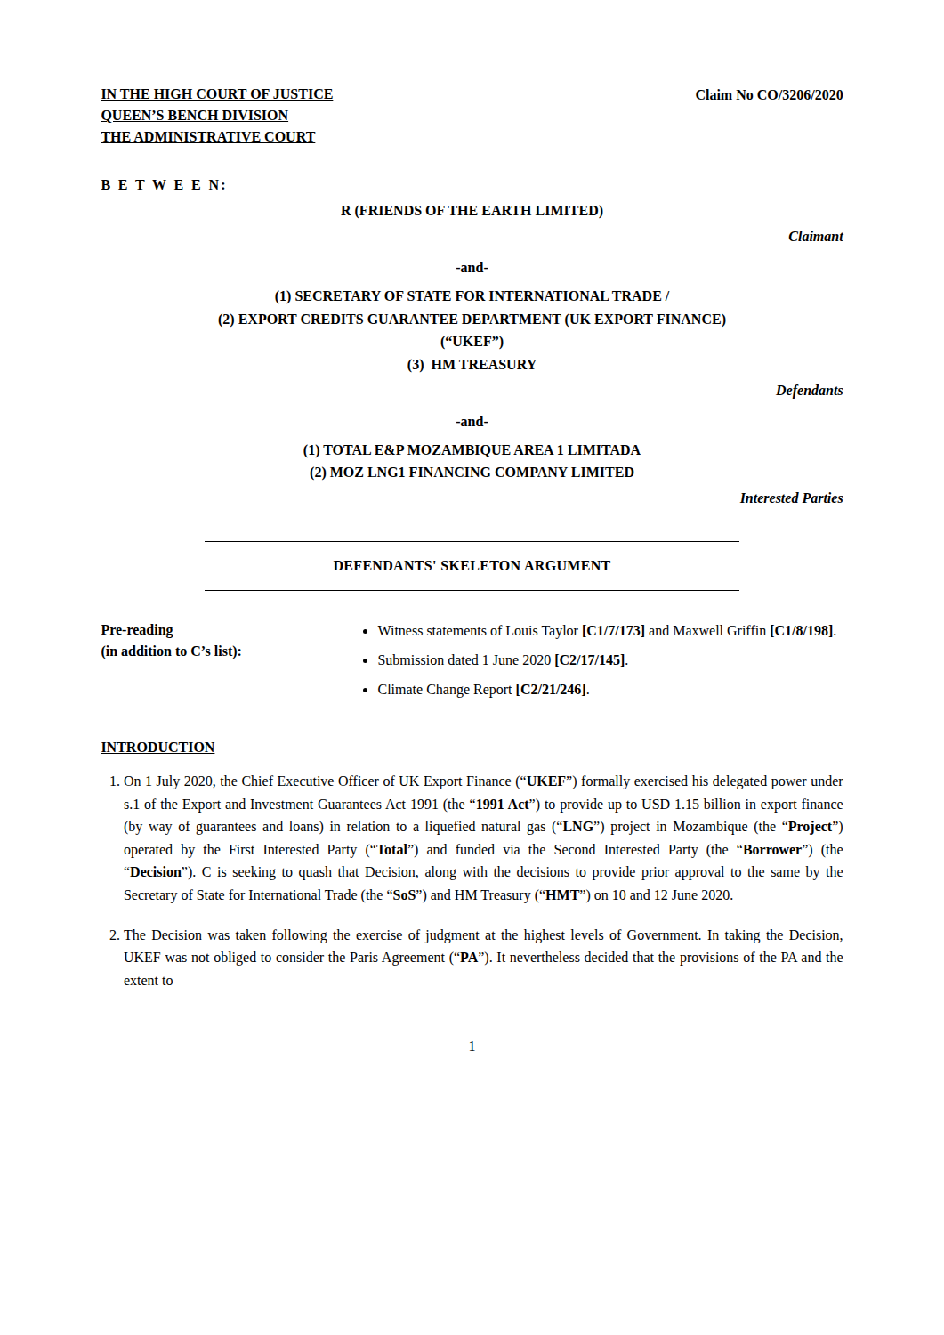IN THE HIGH COURT OF JUSTICE
QUEEN’S BENCH DIVISION
THE ADMINISTRATIVE COURT
Claim No CO/3206/2020
B E T W E E N:
R (FRIENDS OF THE EARTH LIMITED)
Claimant
-and-
(1) SECRETARY OF STATE FOR INTERNATIONAL TRADE /
(2) EXPORT CREDITS GUARANTEE DEPARTMENT (UK EXPORT FINANCE)
(“UKEF”)
(3) HM TREASURY
Defendants
-and-
(1) TOTAL E&P MOZAMBIQUE AREA 1 LIMITADA
(2) MOZ LNG1 FINANCING COMPANY LIMITED
Interested Parties
DEFENDANTS' SKELETON ARGUMENT
Pre-reading
(in addition to C’s list):
Witness statements of Louis Taylor [C1/7/173] and Maxwell Griffin [C1/8/198].
Submission dated 1 June 2020 [C2/17/145].
Climate Change Report [C2/21/246].
INTRODUCTION
On 1 July 2020, the Chief Executive Officer of UK Export Finance (“UKEF”) formally exercised his delegated power under s.1 of the Export and Investment Guarantees Act 1991 (the “1991 Act”) to provide up to USD 1.15 billion in export finance (by way of guarantees and loans) in relation to a liquefied natural gas (“LNG”) project in Mozambique (the “Project”) operated by the First Interested Party (“Total”) and funded via the Second Interested Party (the “Borrower”) (the “Decision”). C is seeking to quash that Decision, along with the decisions to provide prior approval to the same by the Secretary of State for International Trade (the “SoS”) and HM Treasury (“HMT”) on 10 and 12 June 2020.
The Decision was taken following the exercise of judgment at the highest levels of Government. In taking the Decision, UKEF was not obliged to consider the Paris Agreement (“PA”). It nevertheless decided that the provisions of the PA and the extent to
1